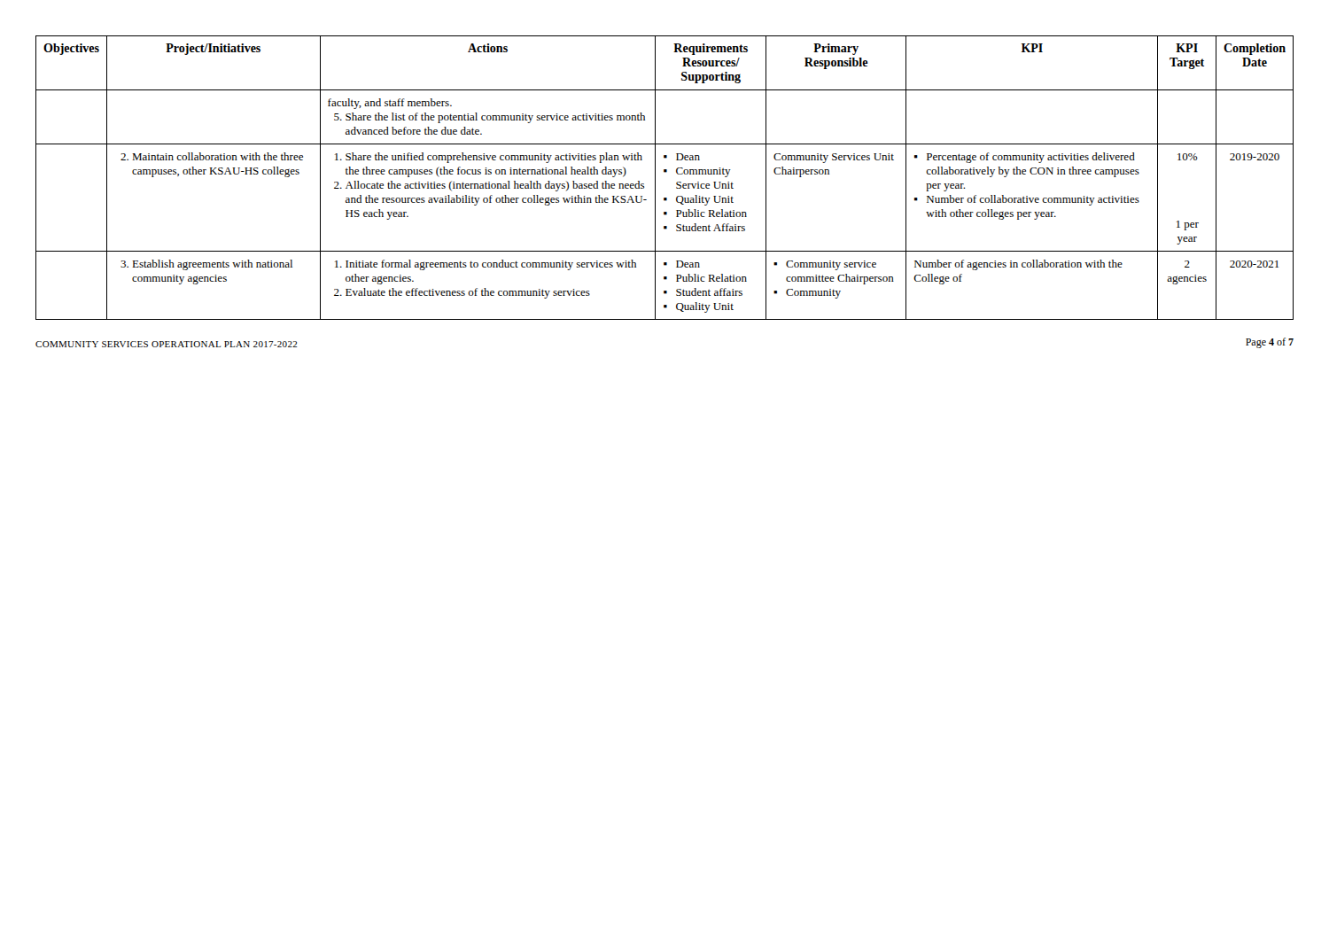| Objectives | Project/Initiatives | Actions | Requirements Resources/ Supporting | Primary Responsible | KPI | KPI Target | Completion Date |
| --- | --- | --- | --- | --- | --- | --- | --- |
| | | faculty, and staff members. Share the list of the potential community service activities month advanced before the due date. | | | | | |
| | Maintain collaboration with the three campuses, other KSAU-HS colleges | Share the unified comprehensive community activities plan with the three campuses (the focus is on international health days) Allocate the activities (international health days) based the needs and the resources availability of other colleges within the KSAU-HS each year. | Dean Community Service Unit Quality Unit Public Relation Student Affairs | Community Services Unit Chairperson | Percentage of community activities delivered collaboratively by the CON in three campuses per year. Number of collaborative community activities with other colleges per year. | 10% 1 per year | 2019-2020 |
| | Establish agreements with national community agencies | Initiate formal agreements to conduct community services with other agencies. Evaluate the effectiveness of the community services | Dean Public Relation Student affairs Quality Unit | Community service committee Chairperson Community | Number of agencies in collaboration with the College of | 2 agencies | 2020-2021 |
COMMUNITY SERVICES OPERATIONAL PLAN 2017-2022
Page 4 of 7